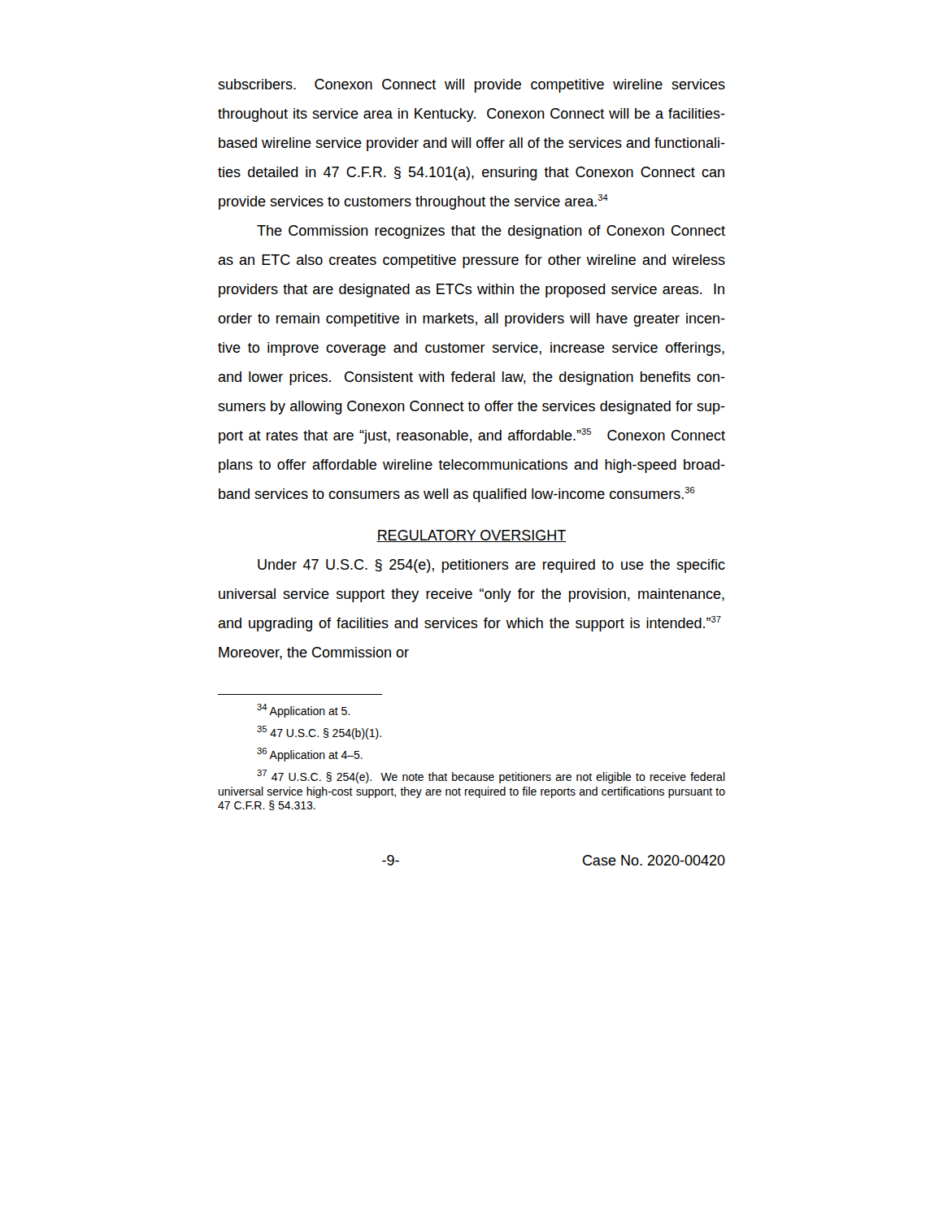subscribers. Conexon Connect will provide competitive wireline services throughout its service area in Kentucky. Conexon Connect will be a facilities-based wireline service provider and will offer all of the services and functionalities detailed in 47 C.F.R. § 54.101(a), ensuring that Conexon Connect can provide services to customers throughout the service area.34
The Commission recognizes that the designation of Conexon Connect as an ETC also creates competitive pressure for other wireline and wireless providers that are designated as ETCs within the proposed service areas. In order to remain competitive in markets, all providers will have greater incentive to improve coverage and customer service, increase service offerings, and lower prices. Consistent with federal law, the designation benefits consumers by allowing Conexon Connect to offer the services designated for support at rates that are “just, reasonable, and affordable.”35 Conexon Connect plans to offer affordable wireline telecommunications and high-speed broadband services to consumers as well as qualified low-income consumers.36
REGULATORY OVERSIGHT
Under 47 U.S.C. § 254(e), petitioners are required to use the specific universal service support they receive “only for the provision, maintenance, and upgrading of facilities and services for which the support is intended.”37 Moreover, the Commission or
34 Application at 5.
35 47 U.S.C. § 254(b)(1).
36 Application at 4–5.
37 47 U.S.C. § 254(e). We note that because petitioners are not eligible to receive federal universal service high-cost support, they are not required to file reports and certifications pursuant to 47 C.F.R. § 54.313.
-9- Case No. 2020-00420